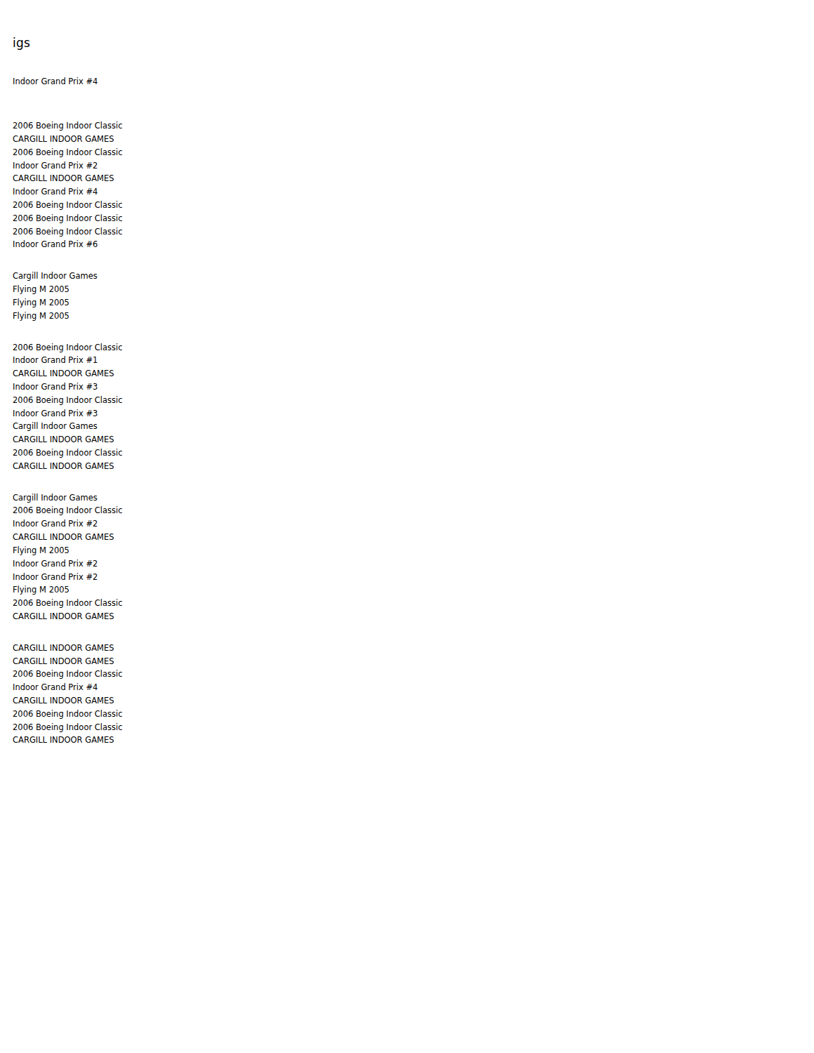igs
Indoor Grand Prix #4
2006 Boeing Indoor Classic
CARGILL INDOOR GAMES
2006 Boeing Indoor Classic
Indoor Grand Prix #2
CARGILL INDOOR GAMES
Indoor Grand Prix #4
2006 Boeing Indoor Classic
2006 Boeing Indoor Classic
2006 Boeing Indoor Classic
Indoor Grand Prix #6
Cargill Indoor Games
Flying M 2005
Flying M 2005
Flying M 2005
2006 Boeing Indoor Classic
Indoor Grand Prix #1
CARGILL INDOOR GAMES
Indoor Grand Prix #3
2006 Boeing Indoor Classic
Indoor Grand Prix #3
Cargill Indoor Games
CARGILL INDOOR GAMES
2006 Boeing Indoor Classic
CARGILL INDOOR GAMES
Cargill Indoor Games
2006 Boeing Indoor Classic
Indoor Grand Prix #2
CARGILL INDOOR GAMES
Flying M 2005
Indoor Grand Prix #2
Indoor Grand Prix #2
Flying M 2005
2006 Boeing Indoor Classic
CARGILL INDOOR GAMES
CARGILL INDOOR GAMES
CARGILL INDOOR GAMES
2006 Boeing Indoor Classic
Indoor Grand Prix #4
CARGILL INDOOR GAMES
2006 Boeing Indoor Classic
2006 Boeing Indoor Classic
CARGILL INDOOR GAMES